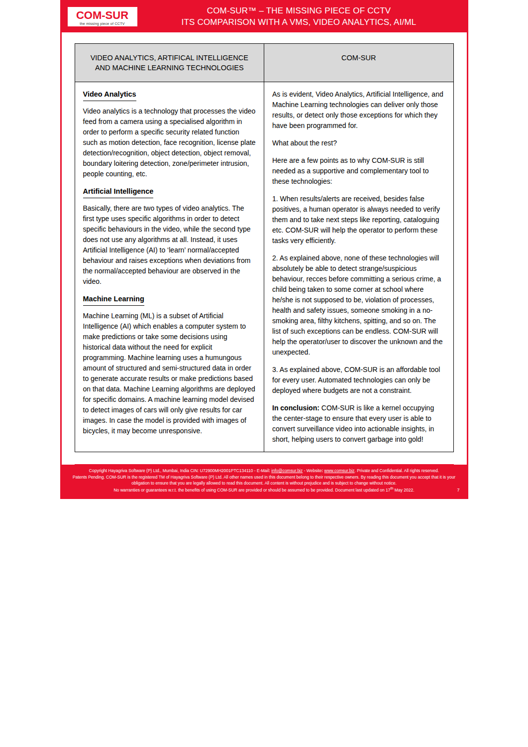COM-SURthe missing piece of CCTV
COM-SUR™ – THE MISSING PIECE OF CCTV
ITS COMPARISON WITH A VMS, VIDEO ANALYTICS, AI/ML
| VIDEO ANALYTICS, ARTIFICAL INTELLIGENCE AND MACHINE LEARNING TECHNOLOGIES | COM-SUR |
| --- | --- |
| Video Analytics Video analytics is a technology that processes the video feed from a camera using a specialised algorithm in order to perform a specific security related function such as motion detection, face recognition, license plate detection/recognition, object detection, object removal, boundary loitering detection, zone/perimeter intrusion, people counting, etc. Artificial Intelligence Basically, there are two types of video analytics. The first type uses specific algorithms in order to detect specific behaviours in the video, while the second type does not use any algorithms at all. Instead, it uses Artificial Intelligence (AI) to ‘learn’ normal/accepted behaviour and raises exceptions when deviations from the normal/accepted behaviour are observed in the video. Machine Learning Machine Learning (ML) is a subset of Artificial Intelligence (AI) which enables a computer system to make predictions or take some decisions using historical data without the need for explicit programming. Machine learning uses a humungous amount of structured and semi-structured data in order to generate accurate results or make predictions based on that data. Machine Learning algorithms are deployed for specific domains. A machine learning model devised to detect images of cars will only give results for car images. In case the model is provided with images of bicycles, it may become unresponsive. | As is evident, Video Analytics, Artificial Intelligence, and Machine Learning technologies can deliver only those results, or detect only those exceptions for which they have been programmed for. What about the rest? Here are a few points as to why COM-SUR is still needed as a supportive and complementary tool to these technologies: 1. When results/alerts are received, besides false positives, a human operator is always needed to verify them and to take next steps like reporting, cataloguing etc. COM-SUR will help the operator to perform these tasks very efficiently. 2. As explained above, none of these technologies will absolutely be able to detect strange/suspicious behaviour, recces before committing a serious crime, a child being taken to some corner at school where he/she is not supposed to be, violation of processes, health and safety issues, someone smoking in a no-smoking area, filthy kitchens, spitting, and so on. The list of such exceptions can be endless. COM-SUR will help the operator/user to discover the unknown and the unexpected. 3. As explained above, COM-SUR is an affordable tool for every user. Automated technologies can only be deployed where budgets are not a constraint. In conclusion: COM-SUR is like a kernel occupying the center-stage to ensure that every user is able to convert surveillance video into actionable insights, in short, helping users to convert garbage into gold! |
Copyright Hayagriva Software (P) Ltd., Mumbai, India CIN: U72900MH2001PTC134110 - E-Mail: info@comsur.biz - Website: www.comsur.biz. Private and Confidential. All rights reserved.
Patents Pending. COM-SUR is the registered TM of Hayagriva Software (P) Ltd. All other names used in this document belong to their respective owners. By reading this document you accept that it is your obligation to ensure that you are legally allowed to read this document. All content is without prejudice and is subject to change without notice.
No warranties or guarantees w.r.t. the benefits of using COM-SUR are provided or should be assumed to be provided. Document last updated on 17th May 2022. 7